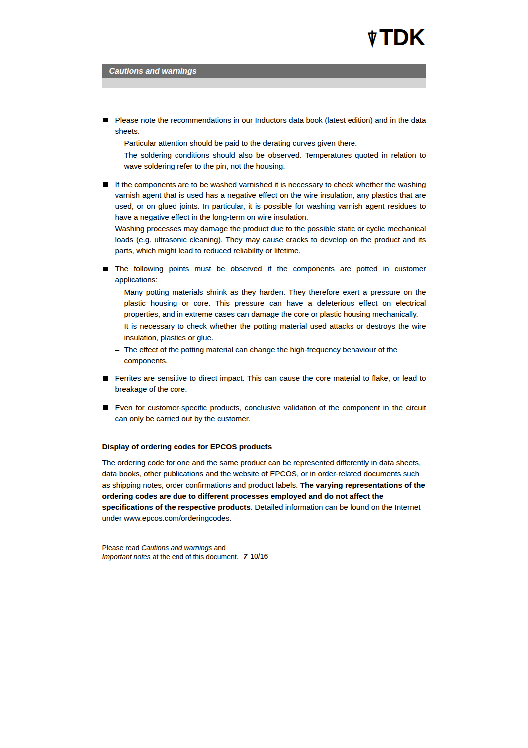⍒TDK
Cautions and warnings
Please note the recommendations in our Inductors data book (latest edition) and in the data sheets.
Particular attention should be paid to the derating curves given there.
The soldering conditions should also be observed. Temperatures quoted in relation to wave soldering refer to the pin, not the housing.
If the components are to be washed varnished it is necessary to check whether the washing varnish agent that is used has a negative effect on the wire insulation, any plastics that are used, or on glued joints. In particular, it is possible for washing varnish agent residues to have a negative effect in the long-term on wire insulation.
Washing processes may damage the product due to the possible static or cyclic mechanical loads (e.g. ultrasonic cleaning). They may cause cracks to develop on the product and its parts, which might lead to reduced reliability or lifetime.
The following points must be observed if the components are potted in customer applications:
Many potting materials shrink as they harden. They therefore exert a pressure on the plastic housing or core. This pressure can have a deleterious effect on electrical properties, and in extreme cases can damage the core or plastic housing mechanically.
It is necessary to check whether the potting material used attacks or destroys the wire insulation, plastics or glue.
The effect of the potting material can change the high-frequency behaviour of the components.
Ferrites are sensitive to direct impact. This can cause the core material to flake, or lead to breakage of the core.
Even for customer-specific products, conclusive validation of the component in the circuit can only be carried out by the customer.
Display of ordering codes for EPCOS products
The ordering code for one and the same product can be represented differently in data sheets, data books, other publications and the website of EPCOS, or in order-related documents such as shipping notes, order confirmations and product labels. The varying representations of the ordering codes are due to different processes employed and do not affect the specifications of the respective products. Detailed information can be found on the Internet under www.epcos.com/orderingcodes.
Please read Cautions and warnings and
Important notes at the end of this document.
7
10/16